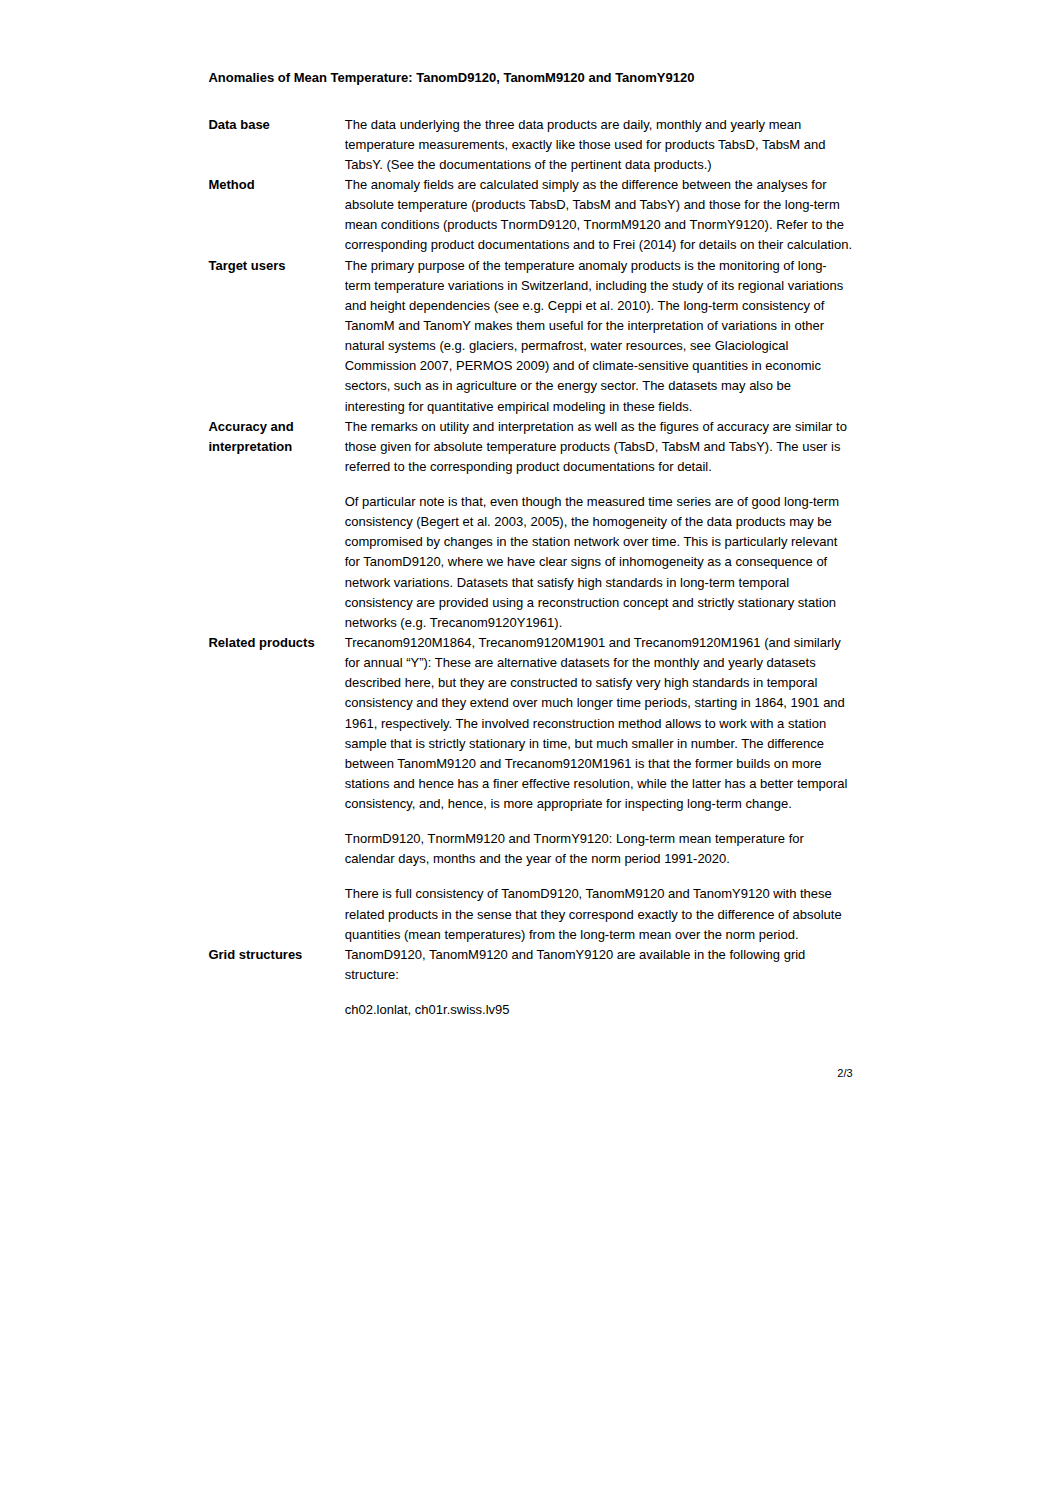Anomalies of Mean Temperature: TanomD9120, TanomM9120 and TanomY9120
| Data base | The data underlying the three data products are daily, monthly and yearly mean temperature measurements, exactly like those used for products TabsD, TabsM and TabsY. (See the documentations of the pertinent data products.) |
| Method | The anomaly fields are calculated simply as the difference between the analyses for absolute temperature (products TabsD, TabsM and TabsY) and those for the long-term mean conditions (products TnormD9120, TnormM9120 and TnormY9120). Refer to the corresponding product documentations and to Frei (2014) for details on their calculation. |
| Target users | The primary purpose of the temperature anomaly products is the monitoring of long-term temperature variations in Switzerland, including the study of its regional variations and height dependencies (see e.g. Ceppi et al. 2010). The long-term consistency of TanomM and TanomY makes them useful for the interpretation of variations in other natural systems (e.g. glaciers, permafrost, water resources, see Glaciological Commission 2007, PERMOS 2009) and of climate-sensitive quantities in economic sectors, such as in agriculture or the energy sector. The datasets may also be interesting for quantitative empirical modeling in these fields. |
| Accuracy and interpretation | The remarks on utility and interpretation as well as the figures of accuracy are similar to those given for absolute temperature products (TabsD, TabsM and TabsY). The user is referred to the corresponding product documentations for detail. Of particular note is that, even though the measured time series are of good long-term consistency (Begert et al. 2003, 2005), the homogeneity of the data products may be compromised by changes in the station network over time. This is particularly relevant for TanomD9120, where we have clear signs of inhomogeneity as a consequence of network variations. Datasets that satisfy high standards in long-term temporal consistency are provided using a reconstruction concept and strictly stationary station networks (e.g. Trecanom9120Y1961). |
| Related products | Trecanom9120M1864, Trecanom9120M1901 and Trecanom9120M1961 (and similarly for annual “Y”): These are alternative datasets for the monthly and yearly datasets described here, but they are constructed to satisfy very high standards in temporal consistency and they extend over much longer time periods, starting in 1864, 1901 and 1961, respectively. The involved reconstruction method allows to work with a station sample that is strictly stationary in time, but much smaller in number. The difference between TanomM9120 and Trecanom9120M1961 is that the former builds on more stations and hence has a finer effective resolution, while the latter has a better temporal consistency, and, hence, is more appropriate for inspecting long-term change. TnormD9120, TnormM9120 and TnormY9120: Long-term mean temperature for calendar days, months and the year of the norm period 1991-2020. There is full consistency of TanomD9120, TanomM9120 and TanomY9120 with these related products in the sense that they correspond exactly to the difference of absolute quantities (mean temperatures) from the long-term mean over the norm period. |
| Grid structures | TanomD9120, TanomM9120 and TanomY9120 are available in the following grid structure: ch02.lonlat, ch01r.swiss.lv95 |
2/3